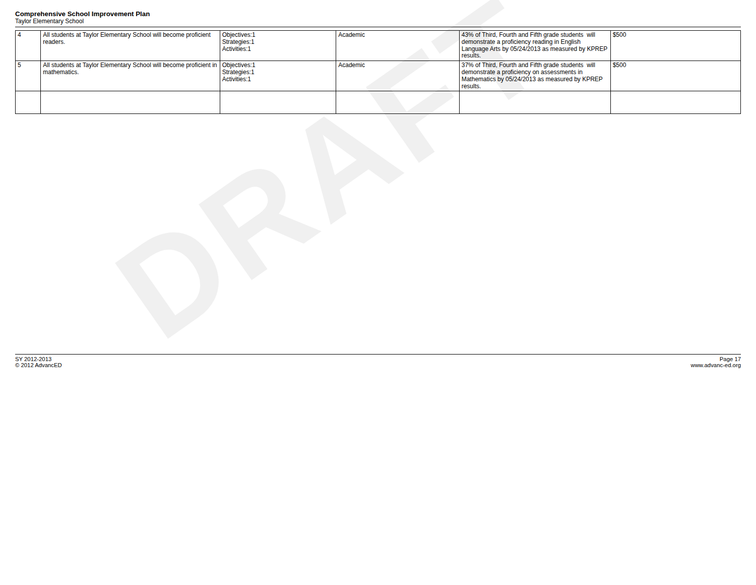DRAFT
Comprehensive School Improvement Plan
Taylor Elementary School
| 4 | All students at Taylor Elementary School will become proficient readers. | Objectives:1 Strategies:1 Activities:1 | Academic | 43% of Third, Fourth and Fifth grade students will demonstrate a proficiency reading in English Language Arts by 05/24/2013 as measured by KPREP results. | $500 |
| 5 | All students at Taylor Elementary School will become proficient in mathematics. | Objectives:1 Strategies:1 Activities:1 | Academic | 37% of Third, Fourth and Fifth grade students will demonstrate a proficiency on assessments in Mathematics by 05/24/2013 as measured by KPREP results. | $500 |
| SY 2012-2013 | Page 17 |
| © 2012 AdvancED | www.advanc-ed.org |